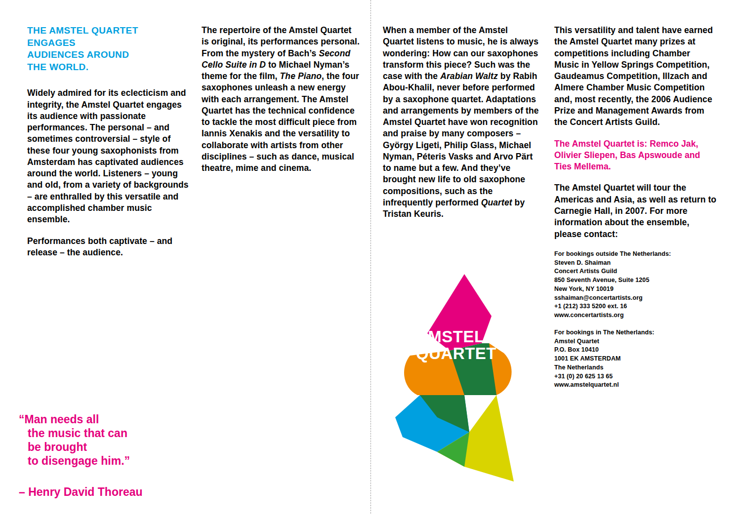The Amstel Quartet
engages
audiences around
the world.
Widely admired for its eclecticism and integrity, the Amstel Quartet engages its audience with passionate performances. The personal – and sometimes controversial – style of these four young saxophonists from Amsterdam has captivated audiences around the world. Listeners – young and old, from a variety of backgrounds – are enthralled by this versatile and accomplished chamber music ensemble.
Performances both captivate – and release – the audience.
“Man needs all
the music that can be brought to disengage him.” – Henry David Thoreau
The repertoire of the Amstel Quartet is original, its performances personal. From the mystery of Bach’s Second Cello Suite in D to Michael Nyman’s theme for the film, The Piano, the four saxophones unleash a new energy with each arrangement. The Amstel Quartet has the technical confidence to tackle the most difficult piece from Iannis Xenakis and the versatility to collaborate with artists from other disciplines – such as dance, musical theatre, mime and cinema.
When a member of the Amstel Quartet listens to music, he is always wondering: How can our saxophones transform this piece? Such was the case with the Arabian Waltz by Rabih Abou-Khalil, never before performed by a saxophone quartet. Adaptations and arrangements by members of the Amstel Quartet have won recognition and praise by many composers – György Ligeti, Philip Glass, Michael Nyman, Péteris Vasks and Arvo Pärt to name but a few. And they’ve brought new life to old saxophone compositions, such as the infrequently performed Quartet by Tristan Keuris.
This versatility and talent have earned the Amstel Quartet many prizes at competitions including Chamber Music in Yellow Springs Competition, Gaudeamus Competition, Illzach and Almere Chamber Music Competition and, most recently, the 2006 Audience Prize and Management Awards from the Concert Artists Guild.
The Amstel Quartet is: Remco Jak, Olivier Sliepen, Bas Apswoude and Ties Mellema.
The Amstel Quartet will tour the Americas and Asia, as well as return to Carnegie Hall, in 2007. For more information about the ensemble, please contact:
For bookings outside The Netherlands:
Steven D. Shaiman
Concert Artists Guild
850 Seventh Avenue, Suite 1205
New York, NY 10019
sshaiman@concertartists.org
+1 (212) 333 5200 ext. 16
www.concertartists.org
For bookings in The Netherlands:
Amstel Quartet
P.O. Box 10410
1001 EK AMSTERDAM
The Netherlands
+31 (0) 20 625 13 65
www.amstelquartet.nl
Amstel
Quartet